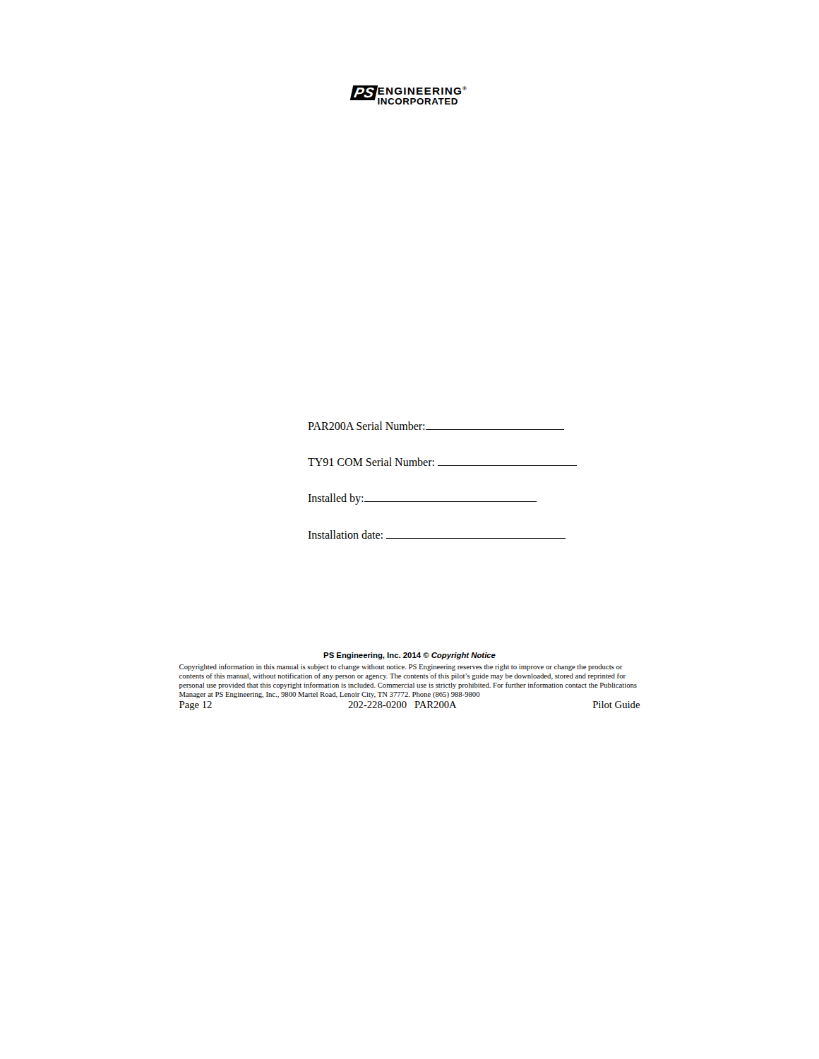PS ENGINEERING®INCORPORATED
PAR200A Serial Number:
TY91 COM Serial Number:
Installed by:
Installation date:
PS Engineering, Inc. 2014 © Copyright Notice
Copyrighted information in this manual is subject to change without notice. PS Engineering reserves the right to improve or change the products or contents of this manual, without notification of any person or agency. The contents of this pilot’s guide may be downloaded, stored and reprinted for personal use provided that this copyright information is included. Commercial use is strictly prohibited. For further information contact the Publications Manager at PS Engineering, Inc., 9800 Martel Road, Lenoir City, TN 37772. Phone (865) 988-9800
Page 12 202-228-0200 PAR200A Pilot Guide